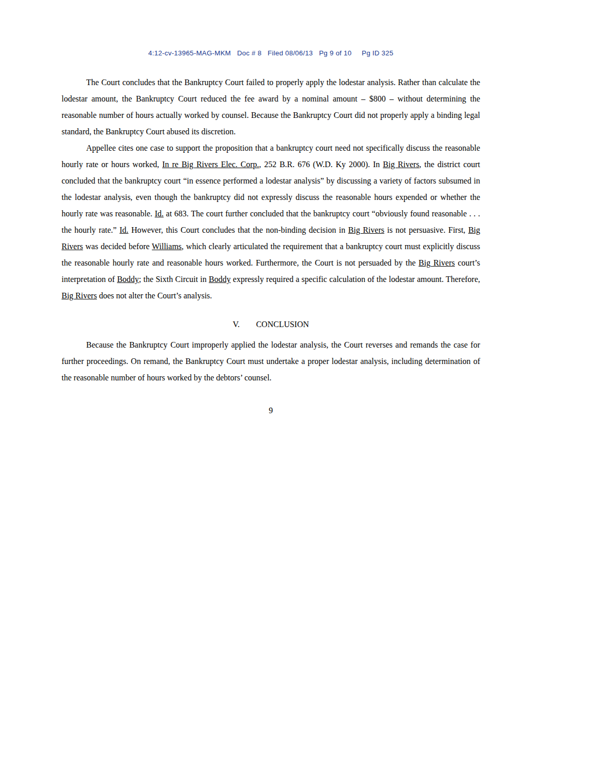4:12-cv-13965-MAG-MKM Doc # 8 Filed 08/06/13 Pg 9 of 10 Pg ID 325
The Court concludes that the Bankruptcy Court failed to properly apply the lodestar analysis. Rather than calculate the lodestar amount, the Bankruptcy Court reduced the fee award by a nominal amount – $800 – without determining the reasonable number of hours actually worked by counsel. Because the Bankruptcy Court did not properly apply a binding legal standard, the Bankruptcy Court abused its discretion.
Appellee cites one case to support the proposition that a bankruptcy court need not specifically discuss the reasonable hourly rate or hours worked, In re Big Rivers Elec. Corp., 252 B.R. 676 (W.D. Ky 2000). In Big Rivers, the district court concluded that the bankruptcy court “in essence performed a lodestar analysis” by discussing a variety of factors subsumed in the lodestar analysis, even though the bankruptcy did not expressly discuss the reasonable hours expended or whether the hourly rate was reasonable. Id. at 683. The court further concluded that the bankruptcy court “obviously found reasonable . . . the hourly rate.” Id. However, this Court concludes that the non-binding decision in Big Rivers is not persuasive. First, Big Rivers was decided before Williams, which clearly articulated the requirement that a bankruptcy court must explicitly discuss the reasonable hourly rate and reasonable hours worked. Furthermore, the Court is not persuaded by the Big Rivers court’s interpretation of Boddy; the Sixth Circuit in Boddy expressly required a specific calculation of the lodestar amount. Therefore, Big Rivers does not alter the Court’s analysis.
V. CONCLUSION
Because the Bankruptcy Court improperly applied the lodestar analysis, the Court reverses and remands the case for further proceedings. On remand, the Bankruptcy Court must undertake a proper lodestar analysis, including determination of the reasonable number of hours worked by the debtors’ counsel.
9